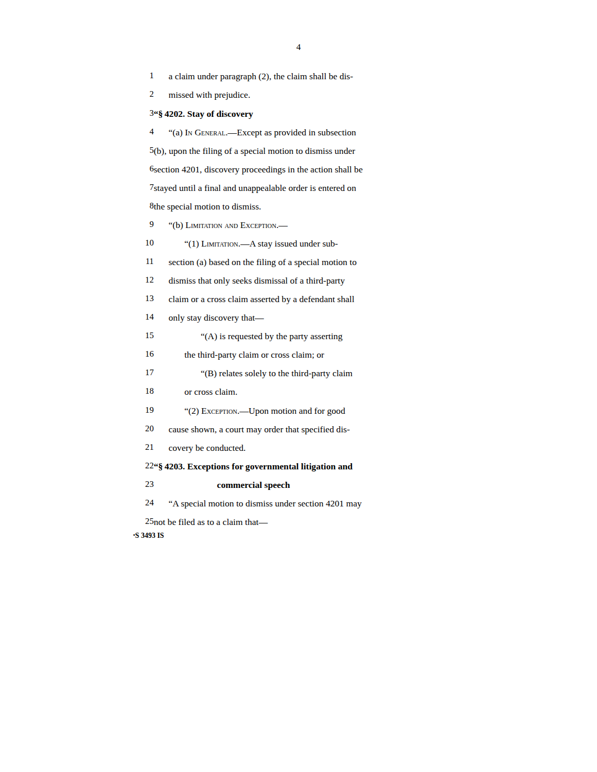4
| 1 | a claim under paragraph (2), the claim shall be dis- |
| 2 | missed with prejudice. |
| 3 | “§ 4202. Stay of discovery |
| 4 | “(a) In General. —Except as provided in subsection |
| 5 | (b), upon the filing of a special motion to dismiss under |
| 6 | section 4201, discovery proceedings in the action shall be |
| 7 | stayed until a final and unappealable order is entered on |
| 8 | the special motion to dismiss. |
| 9 | “(b) Limitation and Exception. — |
| 10 | “(1) Limitation. —A stay issued under sub- |
| 11 | section (a) based on the filing of a special motion to |
| 12 | dismiss that only seeks dismissal of a third-party |
| 13 | claim or a cross claim asserted by a defendant shall |
| 14 | only stay discovery that— |
| 15 | “(A) is requested by the party asserting |
| 16 | the third-party claim or cross claim; or |
| 17 | “(B) relates solely to the third-party claim |
| 18 | or cross claim. |
| 19 | “(2) Exception. —Upon motion and for good |
| 20 | cause shown, a court may order that specified dis- |
| 21 | covery be conducted. |
| 22 | “§ 4203. Exceptions for governmental litigation and |
| 23 | commercial speech |
| 24 | “A special motion to dismiss under section 4201 may |
| 25 | not be filed as to a claim that— |
•S 3493 IS